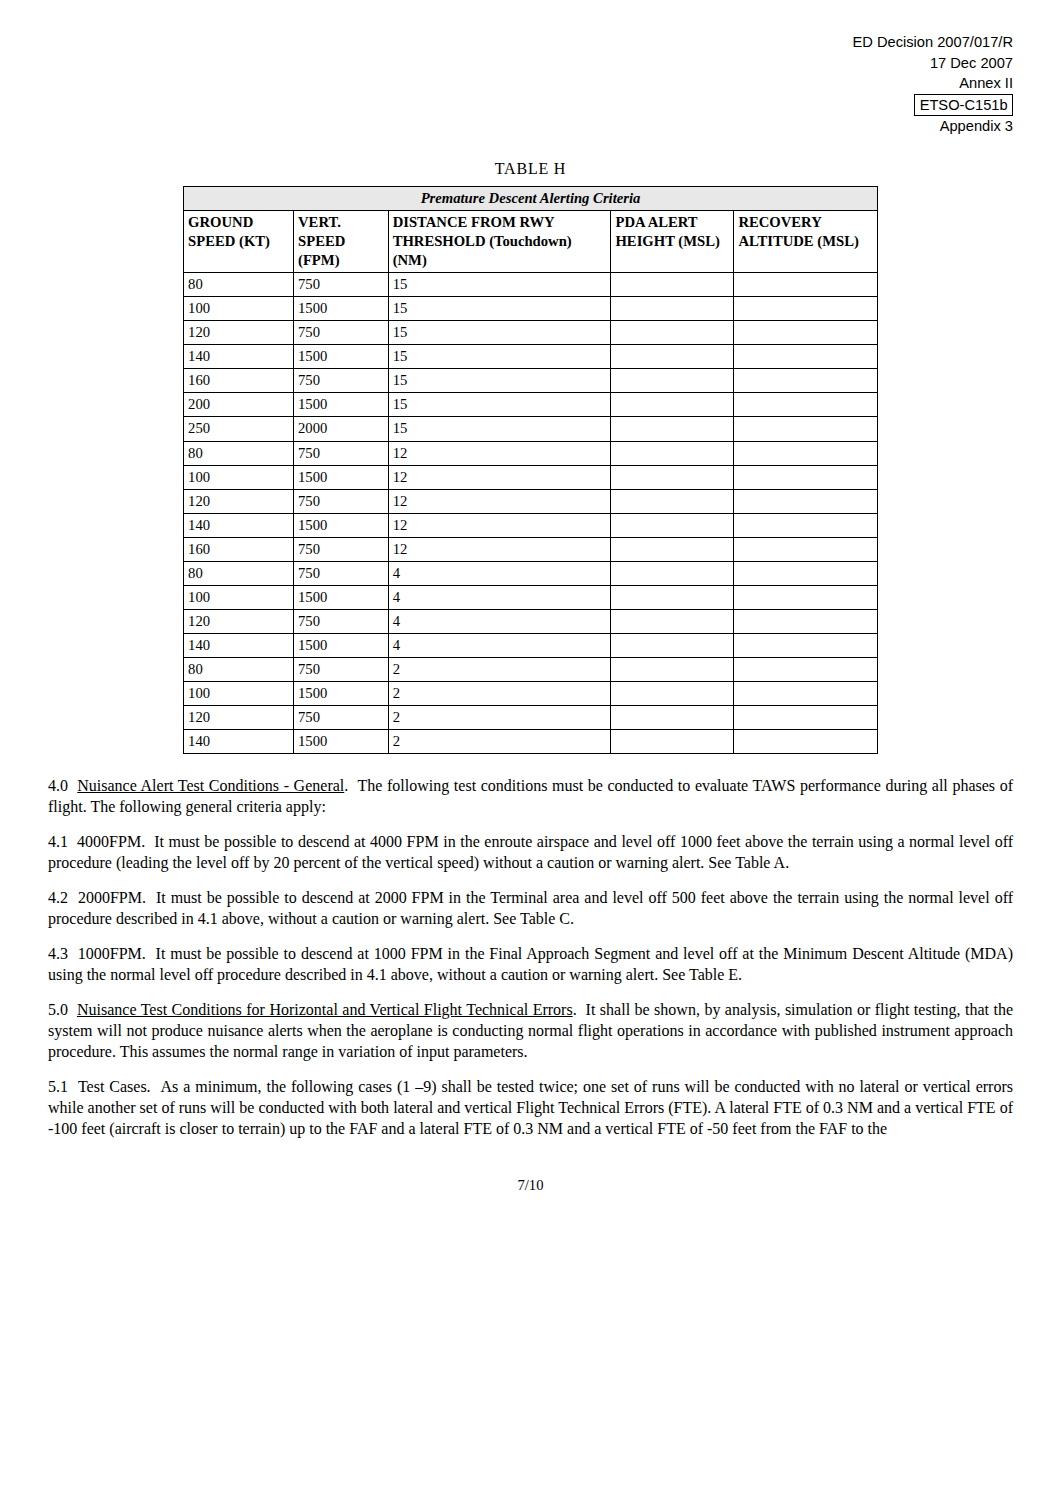ED Decision 2007/017/R
17 Dec 2007
Annex II
ETSO-C151b
Appendix 3
TABLE H
| Premature Descent Alerting Criteria |
| --- |
| GROUND SPEED (KT) | VERT. SPEED (FPM) | DISTANCE FROM RWY THRESHOLD (Touchdown) (NM) | PDA ALERT HEIGHT (MSL) | RECOVERY ALTITUDE (MSL) |
| 80 | 750 | 15 | | |
| 100 | 1500 | 15 | | |
| 120 | 750 | 15 | | |
| 140 | 1500 | 15 | | |
| 160 | 750 | 15 | | |
| 200 | 1500 | 15 | | |
| 250 | 2000 | 15 | | |
| 80 | 750 | 12 | | |
| 100 | 1500 | 12 | | |
| 120 | 750 | 12 | | |
| 140 | 1500 | 12 | | |
| 160 | 750 | 12 | | |
| 80 | 750 | 4 | | |
| 100 | 1500 | 4 | | |
| 120 | 750 | 4 | | |
| 140 | 1500 | 4 | | |
| 80 | 750 | 2 | | |
| 100 | 1500 | 2 | | |
| 120 | 750 | 2 | | |
| 140 | 1500 | 2 | | |
4.0 Nuisance Alert Test Conditions - General. The following test conditions must be conducted to evaluate TAWS performance during all phases of flight. The following general criteria apply:
4.1 4000FPM. It must be possible to descend at 4000 FPM in the enroute airspace and level off 1000 feet above the terrain using a normal level off procedure (leading the level off by 20 percent of the vertical speed) without a caution or warning alert. See Table A.
4.2 2000FPM. It must be possible to descend at 2000 FPM in the Terminal area and level off 500 feet above the terrain using the normal level off procedure described in 4.1 above, without a caution or warning alert. See Table C.
4.3 1000FPM. It must be possible to descend at 1000 FPM in the Final Approach Segment and level off at the Minimum Descent Altitude (MDA) using the normal level off procedure described in 4.1 above, without a caution or warning alert. See Table E.
5.0 Nuisance Test Conditions for Horizontal and Vertical Flight Technical Errors. It shall be shown, by analysis, simulation or flight testing, that the system will not produce nuisance alerts when the aeroplane is conducting normal flight operations in accordance with published instrument approach procedure. This assumes the normal range in variation of input parameters.
5.1 Test Cases. As a minimum, the following cases (1 –9) shall be tested twice; one set of runs will be conducted with no lateral or vertical errors while another set of runs will be conducted with both lateral and vertical Flight Technical Errors (FTE). A lateral FTE of 0.3 NM and a vertical FTE of -100 feet (aircraft is closer to terrain) up to the FAF and a lateral FTE of 0.3 NM and a vertical FTE of -50 feet from the FAF to the
7/10